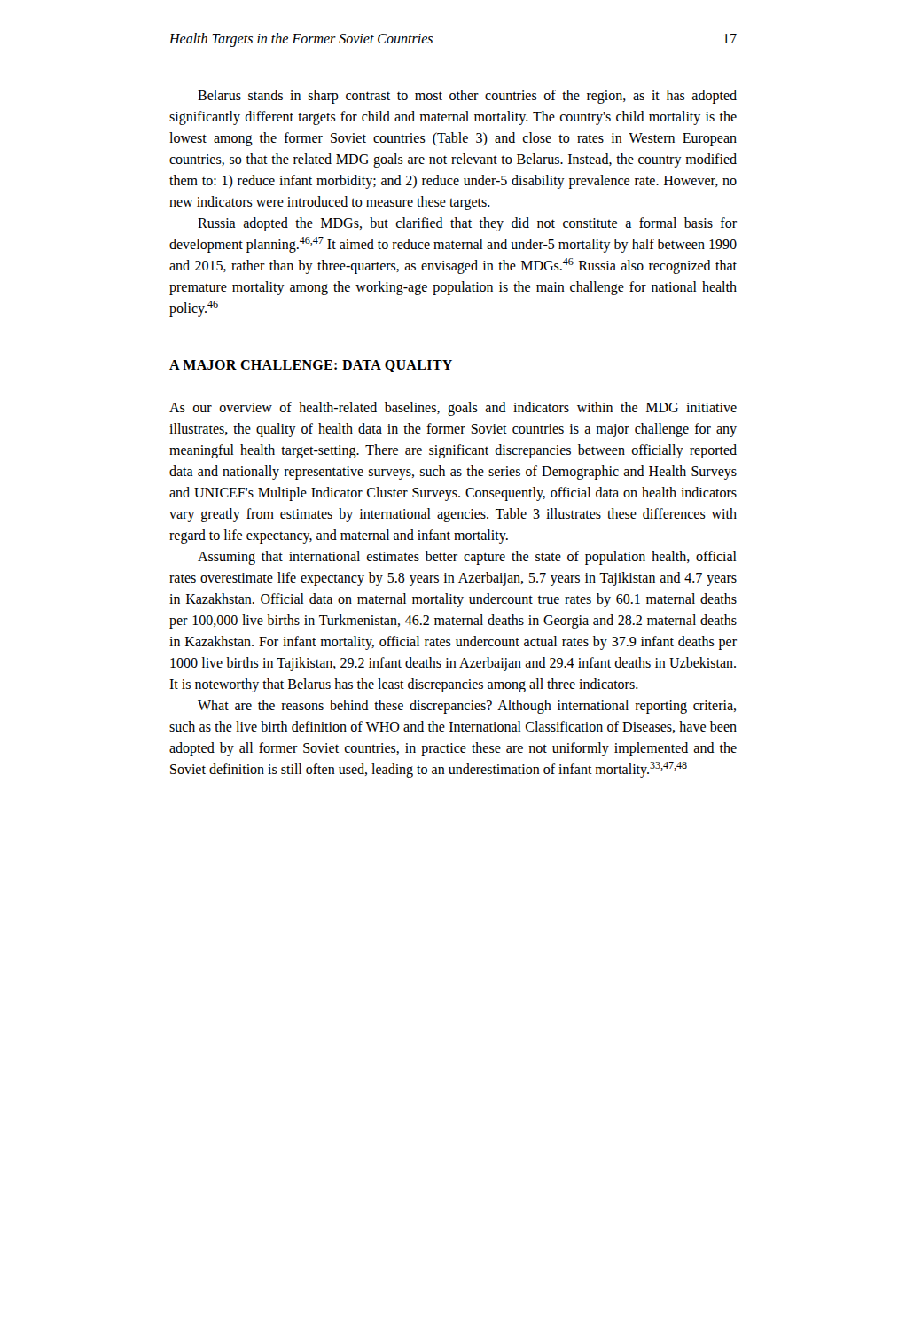Health Targets in the Former Soviet Countries 17
Belarus stands in sharp contrast to most other countries of the region, as it has adopted significantly different targets for child and maternal mortality. The country's child mortality is the lowest among the former Soviet countries (Table 3) and close to rates in Western European countries, so that the related MDG goals are not relevant to Belarus. Instead, the country modified them to: 1) reduce infant morbidity; and 2) reduce under-5 disability prevalence rate. However, no new indicators were introduced to measure these targets.
Russia adopted the MDGs, but clarified that they did not constitute a formal basis for development planning.46,47 It aimed to reduce maternal and under-5 mortality by half between 1990 and 2015, rather than by three-quarters, as envisaged in the MDGs.46 Russia also recognized that premature mortality among the working-age population is the main challenge for national health policy.46
A Major Challenge: Data Quality
As our overview of health-related baselines, goals and indicators within the MDG initiative illustrates, the quality of health data in the former Soviet countries is a major challenge for any meaningful health target-setting. There are significant discrepancies between officially reported data and nationally representative surveys, such as the series of Demographic and Health Surveys and UNICEF's Multiple Indicator Cluster Surveys. Consequently, official data on health indicators vary greatly from estimates by international agencies. Table 3 illustrates these differences with regard to life expectancy, and maternal and infant mortality.
Assuming that international estimates better capture the state of population health, official rates overestimate life expectancy by 5.8 years in Azerbaijan, 5.7 years in Tajikistan and 4.7 years in Kazakhstan. Official data on maternal mortality undercount true rates by 60.1 maternal deaths per 100,000 live births in Turkmenistan, 46.2 maternal deaths in Georgia and 28.2 maternal deaths in Kazakhstan. For infant mortality, official rates undercount actual rates by 37.9 infant deaths per 1000 live births in Tajikistan, 29.2 infant deaths in Azerbaijan and 29.4 infant deaths in Uzbekistan. It is noteworthy that Belarus has the least discrepancies among all three indicators.
What are the reasons behind these discrepancies? Although international reporting criteria, such as the live birth definition of WHO and the International Classification of Diseases, have been adopted by all former Soviet countries, in practice these are not uniformly implemented and the Soviet definition is still often used, leading to an underestimation of infant mortality.33,47,48